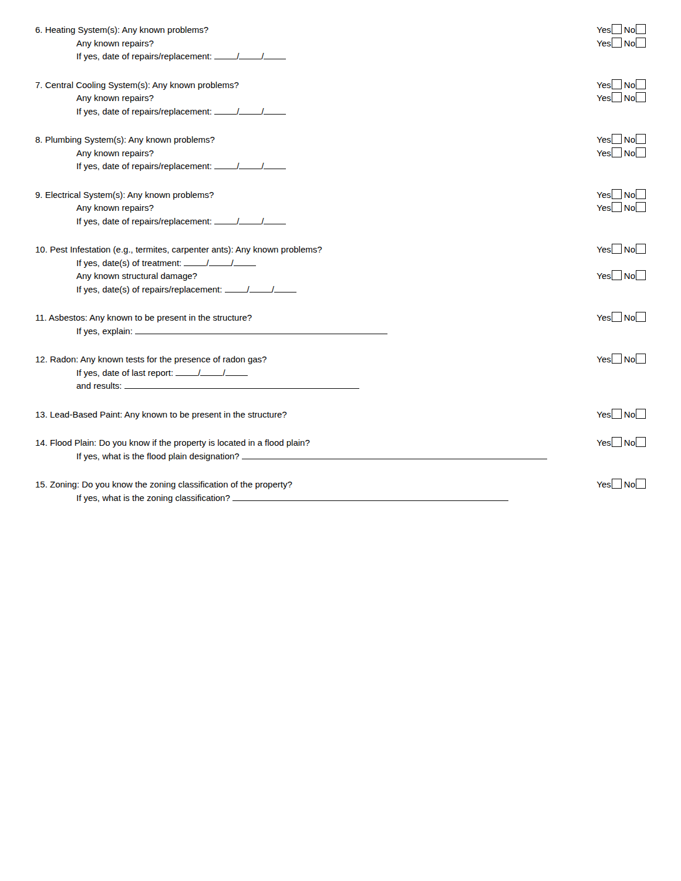6. Heating System(s): Any known problems?
Yes No
Any known repairs?
Yes No
If yes, date of repairs/replacement: / /
7. Central Cooling System(s): Any known problems?
Yes No
Any known repairs?
Yes No
If yes, date of repairs/replacement: / /
8. Plumbing System(s): Any known problems?
Yes No
Any known repairs?
Yes No
If yes, date of repairs/replacement: / /
9. Electrical System(s): Any known problems?
Yes No
Any known repairs?
Yes No
If yes, date of repairs/replacement: / /
10. Pest Infestation (e.g., termites, carpenter ants): Any known problems?
Yes No
If yes, date(s) of treatment: / /
Any known structural damage?
Yes No
If yes, date(s) of repairs/replacement: / /
11. Asbestos: Any known to be present in the structure?
Yes No
If yes, explain:
12. Radon: Any known tests for the presence of radon gas?
Yes No
If yes, date of last report: / /
and results:
13. Lead-Based Paint: Any known to be present in the structure?
Yes No
14. Flood Plain: Do you know if the property is located in a flood plain?
Yes No
If yes, what is the flood plain designation?
15. Zoning: Do you know the zoning classification of the property?
Yes No
If yes, what is the zoning classification?